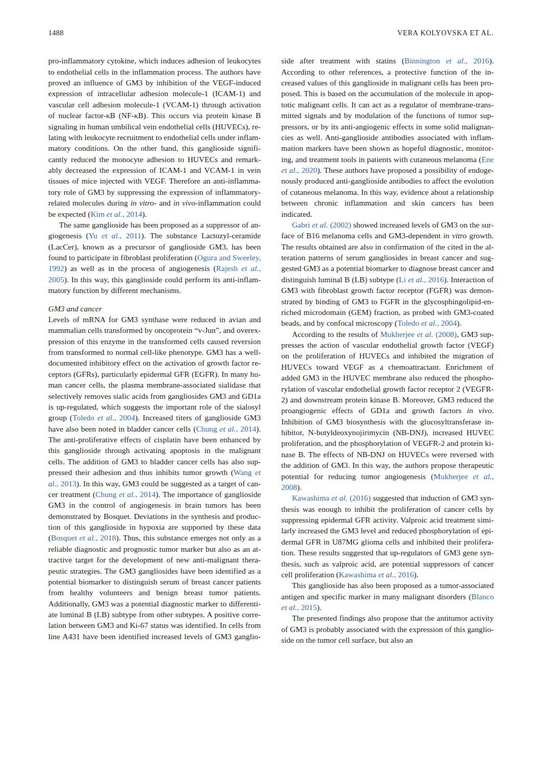1488
Vera Kolyovska et al.
pro-inflammatory cytokine, which induces adhesion of leukocytes to endothelial cells in the inflammation process. The authors have proved an influence of GM3 by inhibition of the VEGF-induced expression of intracellular adhesion molecule-1 (ICAM-1) and vascular cell adhesion molecule-1 (VCAM-1) through activation of nuclear factor-κB (NF-κB). This occurs via protein kinase B signaling in human umbilical vein endothelial cells (HUVECs), relating with leukocyte recruitment to endothelial cells under inflammatory conditions. On the other hand, this ganglioside significantly reduced the monocyte adhesion to HUVECs and remarkably decreased the expression of ICAM-1 and VCAM-1 in vein tissues of mice injected with VEGF. Therefore an anti-inflammatory role of GM3 by suppressing the expression of inflammatory-related molecules during in vitro- and in vivo-inflammation could be expected (Kim et al., 2014).
The same ganglioside has been proposed as a suppressor of angiogenesis (Yu et al., 2011). The substance Lactozyl-ceramide (LacCer), known as a precursor of ganglioside GM3, has been found to participate in fibroblast proliferation (Ogura and Sweeley, 1992) as well as in the process of angiogenesis (Rajesh et al., 2005). In this way, this ganglioside could perform its anti-inflammatory function by different mechanisms.
GM3 and cancer
Levels of mRNA for GM3 synthase were reduced in avian and mammalian cells transformed by oncoprotein “v-Jun”, and overexpression of this enzyme in the transformed cells caused reversion from transformed to normal cell-like phenotype. GM3 has a well-documented inhibitory effect on the activation of growth factor receptors (GFRs), particularly epidermal GFR (EGFR). In many human cancer cells, the plasma membrane-associated sialidase that selectively removes sialic acids from gangliosides GM3 and GD1a is up-regulated, which suggests the important role of the sialosyl group (Toledo et al., 2004). Increased titers of ganglioside GM3 have also been noted in bladder cancer cells (Chung et al., 2014). The anti-proliferative effects of cisplatin have been enhanced by this ganglioside through activating apoptosis in the malignant cells. The addition of GM3 to bladder cancer cells has also suppressed their adhesion and thus inhibits tumor growth (Wang et al., 2013). In this way, GM3 could be suggested as a target of cancer treatment (Chung et al., 2014). The importance of ganglioside GM3 in the control of angiogenesis in brain tumors has been demonstrated by Bosquet. Deviations in the synthesis and production of this ganglioside in hypoxia are supported by these data (Bosquet et al., 2018). Thus, this substance emerges not only as a reliable diagnostic and prognostic tumor marker but also as an attractive target for the development of new anti-malignant therapeutic strategies. The GM3 gangliosides have been identified as a potential biomarker to distinguish serum of breast cancer patients from healthy volunteers and benign breast tumor patients. Additionally, GM3 was a potential diagnostic marker to differentiate luminal B (LB) subtype from other subtypes. A positive correlation between GM3 and Ki-67 status was identified. In cells from line A431 have been identified increased levels of GM3 ganglioside after treatment with statins (Binnington et al., 2016). According to other references, a protective function of the increased values of this ganglioside in malignant cells has been proposed. This is based on the accumulation of the molecule in apoptotic malignant cells. It can act as a regulator of membrane-transmitted signals and by modulation of the functions of tumor suppressors, or by its anti-angiogenic effects in some solid malignancies as well. Anti-ganglioside antibodies associated with inflammation markers have been shown as hopeful diagnostic, monitoring, and treatment tools in patients with cutaneous melanoma (Ene et al., 2020). These authors have proposed a possibility of endogenously produced anti-ganglioside antibodies to affect the evolution of cutaneous melanoma. In this way, evidence about a relationship between chronic inflammation and skin cancers has been indicated.
Gabri et al. (2002) showed increased levels of GM3 on the surface of B16 melanoma cells and GM3-dependent in vitro growth. The results obtained are also in confirmation of the cited in the alteration patterns of serum gangliosides in breast cancer and suggested GM3 as a potential biomarker to diagnose breast cancer and distinguish luminal B (LB) subtype (Li et al., 2016). Interaction of GM3 with fibroblast growth factor receptor (FGFR) was demonstrated by binding of GM3 to FGFR in the glycosphingolipid-enriched microdomain (GEM) fraction, as probed with GM3-coated beads, and by confocal microscopy (Toledo et al., 2004).
According to the results of Mukherjee et al. (2008), GM3 suppresses the action of vascular endothelial growth factor (VEGF) on the proliferation of HUVECs and inhibited the migration of HUVECs toward VEGF as a chemoattractant. Enrichment of added GM3 in the HUVEC membrane also reduced the phosphorylation of vascular endothelial growth factor receptor 2 (VEGFR-2) and downstream protein kinase B. Moreover, GM3 reduced the proangiogenic effects of GD1a and growth factors in vivo. Inhibition of GM3 biosynthesis with the glucosyltransferase inhibitor, N-butyldeoxynojirimycin (NB-DNJ), increased HUVEC proliferation, and the phosphorylation of VEGFR-2 and protein kinase B. The effects of NB-DNJ on HUVECs were reversed with the addition of GM3. In this way, the authors propose therapeutic potential for reducing tumor angiogenesis (Mukherjee et al., 2008).
Kawashima et al. (2016) suggested that induction of GM3 synthesis was enough to inhibit the proliferation of cancer cells by suppressing epidermal GFR activity. Valproic acid treatment similarly increased the GM3 level and reduced phosphorylation of epidermal GFR in U87MG glioma cells and inhibited their proliferation. These results suggested that up-regulators of GM3 gene synthesis, such as valproic acid, are potential suppressors of cancer cell proliferation (Kawashima et al., 2016).
This ganglioside has also been proposed as a tumor-associated antigen and specific marker in many malignant disorders (Blanco et al., 2015).
The presented findings also propose that the antitumor activity of GM3 is probably associated with the expression of this ganglioside on the tumor cell surface, but also an